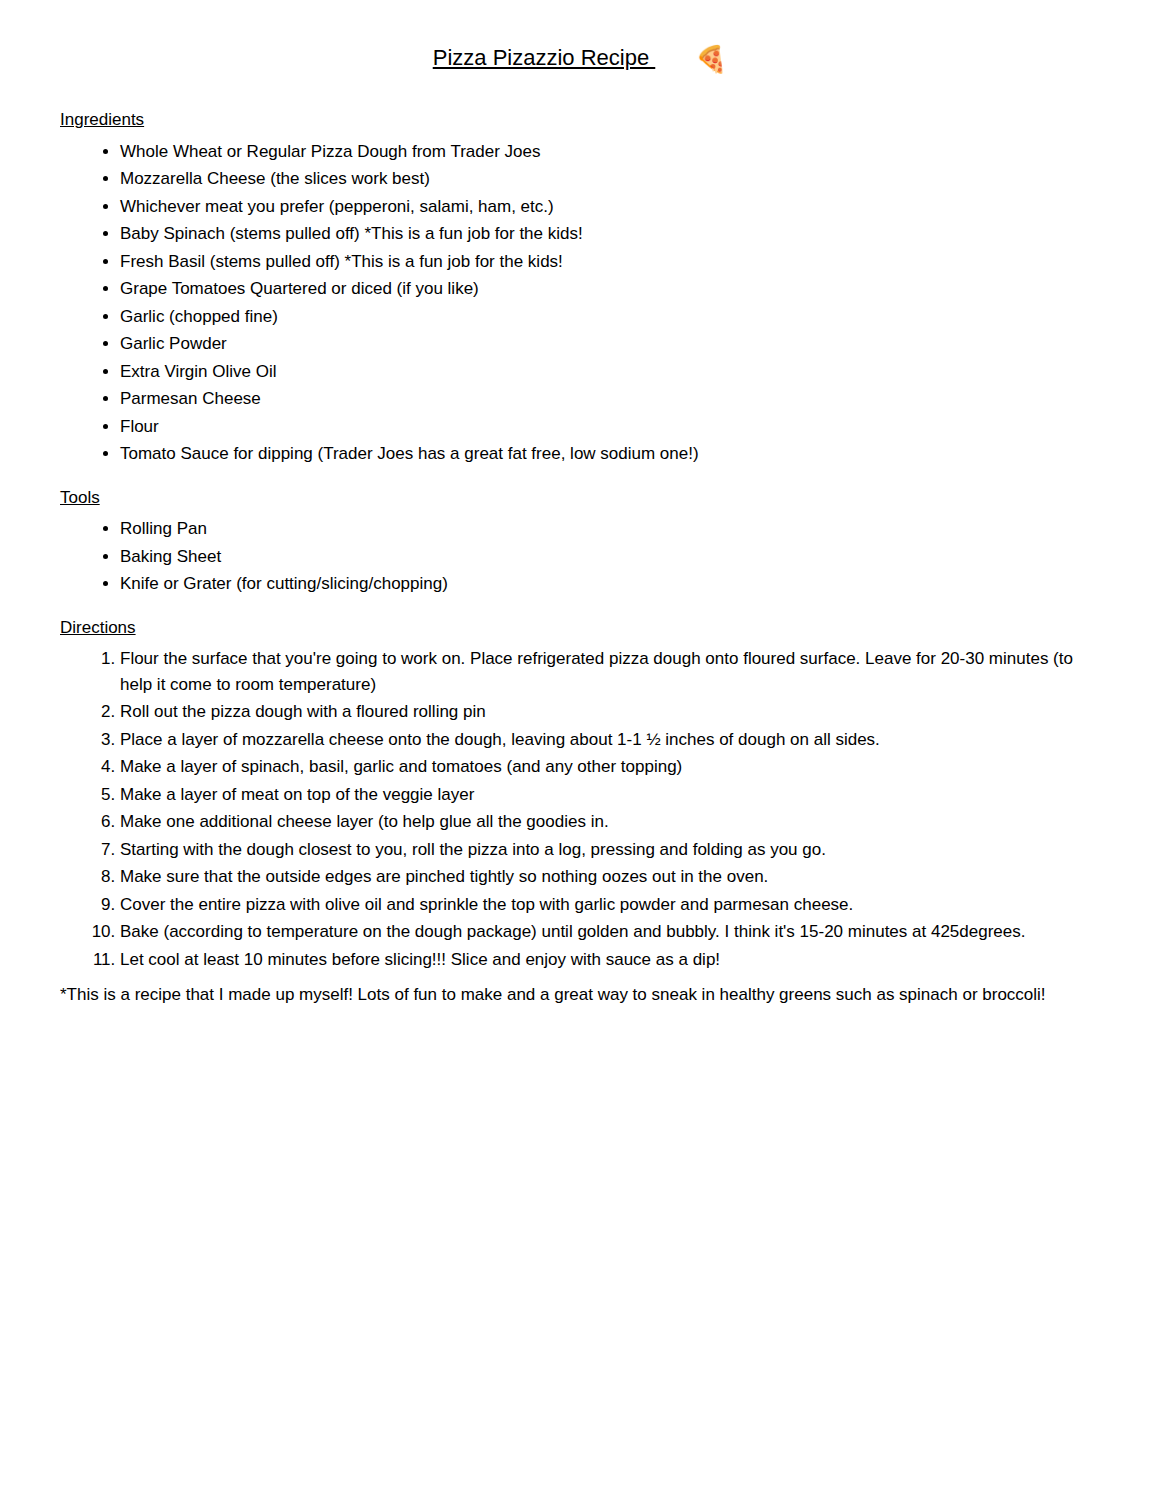Pizza Pizazzio Recipe 🍕
Ingredients
Whole Wheat or Regular Pizza Dough from Trader Joes
Mozzarella Cheese (the slices work best)
Whichever meat you prefer (pepperoni, salami, ham, etc.)
Baby Spinach (stems pulled off) *This is a fun job for the kids!
Fresh Basil (stems pulled off) *This is a fun job for the kids!
Grape Tomatoes Quartered or diced (if you like)
Garlic (chopped fine)
Garlic Powder
Extra Virgin Olive Oil
Parmesan Cheese
Flour
Tomato Sauce for dipping (Trader Joes has a great fat free, low sodium one!)
Tools
Rolling Pan
Baking Sheet
Knife or Grater (for cutting/slicing/chopping)
Directions
Flour the surface that you're going to work on. Place refrigerated pizza dough onto floured surface. Leave for 20-30 minutes (to help it come to room temperature)
Roll out the pizza dough with a floured rolling pin
Place a layer of mozzarella cheese onto the dough, leaving about 1-1 ½ inches of dough on all sides.
Make a layer of spinach, basil, garlic and tomatoes (and any other topping)
Make a layer of meat on top of the veggie layer
Make one additional cheese layer (to help glue all the goodies in.
Starting with the dough closest to you, roll the pizza into a log, pressing and folding as you go.
Make sure that the outside edges are pinched tightly so nothing oozes out in the oven.
Cover the entire pizza with olive oil and sprinkle the top with garlic powder and parmesan cheese.
Bake (according to temperature on the dough package) until golden and bubbly. I think it's 15-20 minutes at 425degrees.
Let cool at least 10 minutes before slicing!!! Slice and enjoy with sauce as a dip!
*This is a recipe that I made up myself! Lots of fun to make and a great way to sneak in healthy greens such as spinach or broccoli!